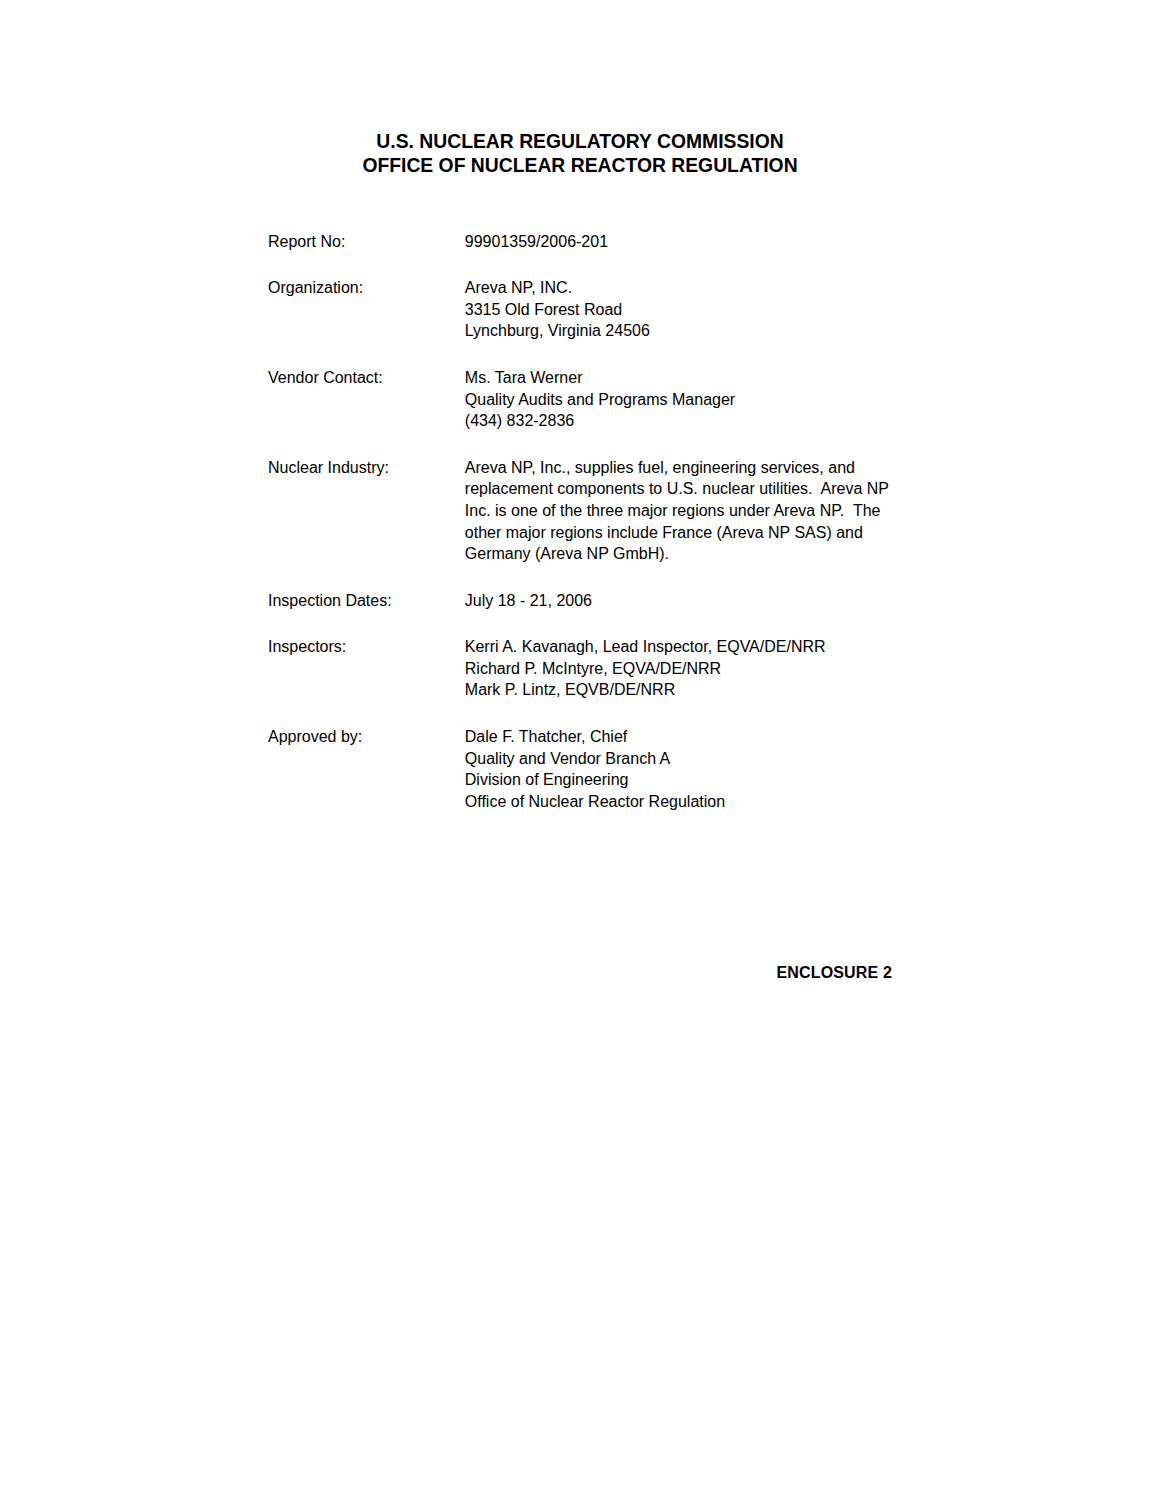U.S. NUCLEAR REGULATORY COMMISSION OFFICE OF NUCLEAR REACTOR REGULATION
Report No:
99901359/2006-201
Organization:
Areva NP, INC.
3315 Old Forest Road
Lynchburg, Virginia 24506
Vendor Contact:
Ms. Tara Werner
Quality Audits and Programs Manager
(434) 832-2836
Nuclear Industry:
Areva NP, Inc., supplies fuel, engineering services, and replacement components to U.S. nuclear utilities. Areva NP Inc. is one of the three major regions under Areva NP. The other major regions include France (Areva NP SAS) and Germany (Areva NP GmbH).
Inspection Dates:
July 18 - 21, 2006
Inspectors:
Kerri A. Kavanagh, Lead Inspector, EQVA/DE/NRR
Richard P. McIntyre, EQVA/DE/NRR
Mark P. Lintz, EQVB/DE/NRR
Approved by:
Dale F. Thatcher, Chief
Quality and Vendor Branch A
Division of Engineering
Office of Nuclear Reactor Regulation
ENCLOSURE 2